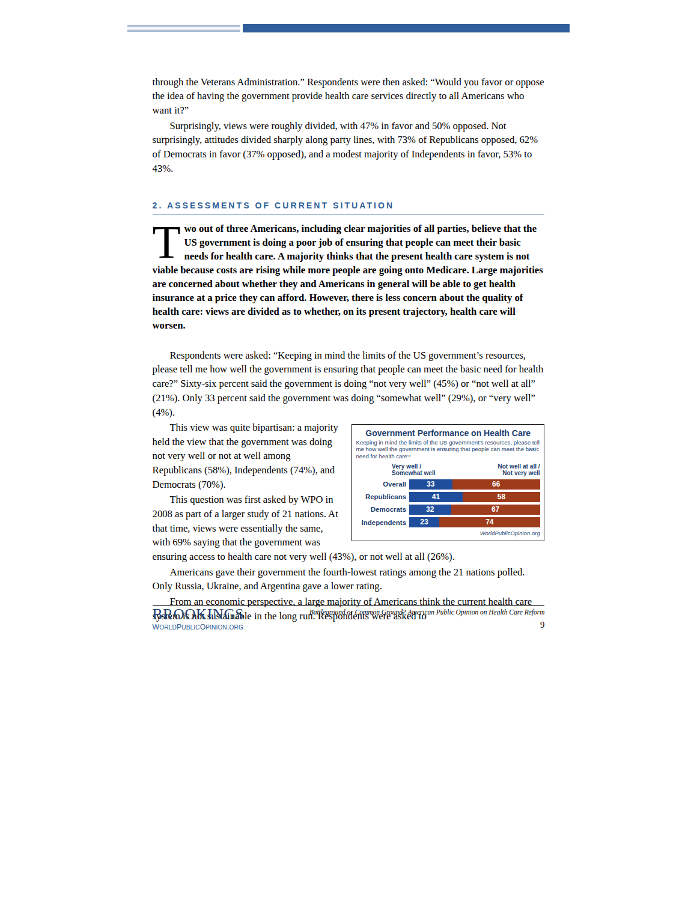through the Veterans Administration.” Respondents were then asked: “Would you favor or oppose the idea of having the government provide health care services directly to all Americans who want it?”
Surprisingly, views were roughly divided, with 47% in favor and 50% opposed. Not surprisingly, attitudes divided sharply along party lines, with 73% of Republicans opposed, 62% of Democrats in favor (37% opposed), and a modest majority of Independents in favor, 53% to 43%.
2. ASSESSMENTS OF CURRENT SITUATION
Two out of three Americans, including clear majorities of all parties, believe that the US government is doing a poor job of ensuring that people can meet their basic needs for health care. A majority thinks that the present health care system is not viable because costs are rising while more people are going onto Medicare. Large majorities are concerned about whether they and Americans in general will be able to get health insurance at a price they can afford. However, there is less concern about the quality of health care: views are divided as to whether, on its present trajectory, health care will worsen.
Respondents were asked: “Keeping in mind the limits of the US government’s resources, please tell me how well the government is ensuring that people can meet the basic need for health care?” Sixty-six percent said the government is doing “not very well” (45%) or “not well at all” (21%). Only 33 percent said the government was doing “somewhat well” (29%), or “very well” (4%).
Government Performance on Health Care
Keeping in mind the limits of the US government’s resources, please tell me how well the government is ensuring that people can meet the basic need for health care?
Very well /
Somewhat well
Not well at all /
Not very well
Overall
33
66
Republicans
41
58
Democrats
32
67
Independents
23
74
WorldPublicOpinion.org
This view was quite bipartisan: a majority held the view that the government was doing not very well or not at well among Republicans (58%), Independents (74%), and Democrats (70%).
This question was first asked by WPO in 2008 as part of a larger study of 21 nations. At that time, views were essentially the same, with 69% saying that the government was ensuring access to health care not very well (43%), or not well at all (26%).
Americans gave their government the fourth-lowest ratings among the 21 nations polled. Only Russia, Ukraine, and Argentina gave a lower rating.
From an economic perspective, a large majority of Americans think the current health care system is not sustainable in the long run. Respondents were asked to
BROOKINGS
WORLDPUBLICOPINION.ORG
Battleground or Common Ground? American Public Opinion on Health Care Reform
9